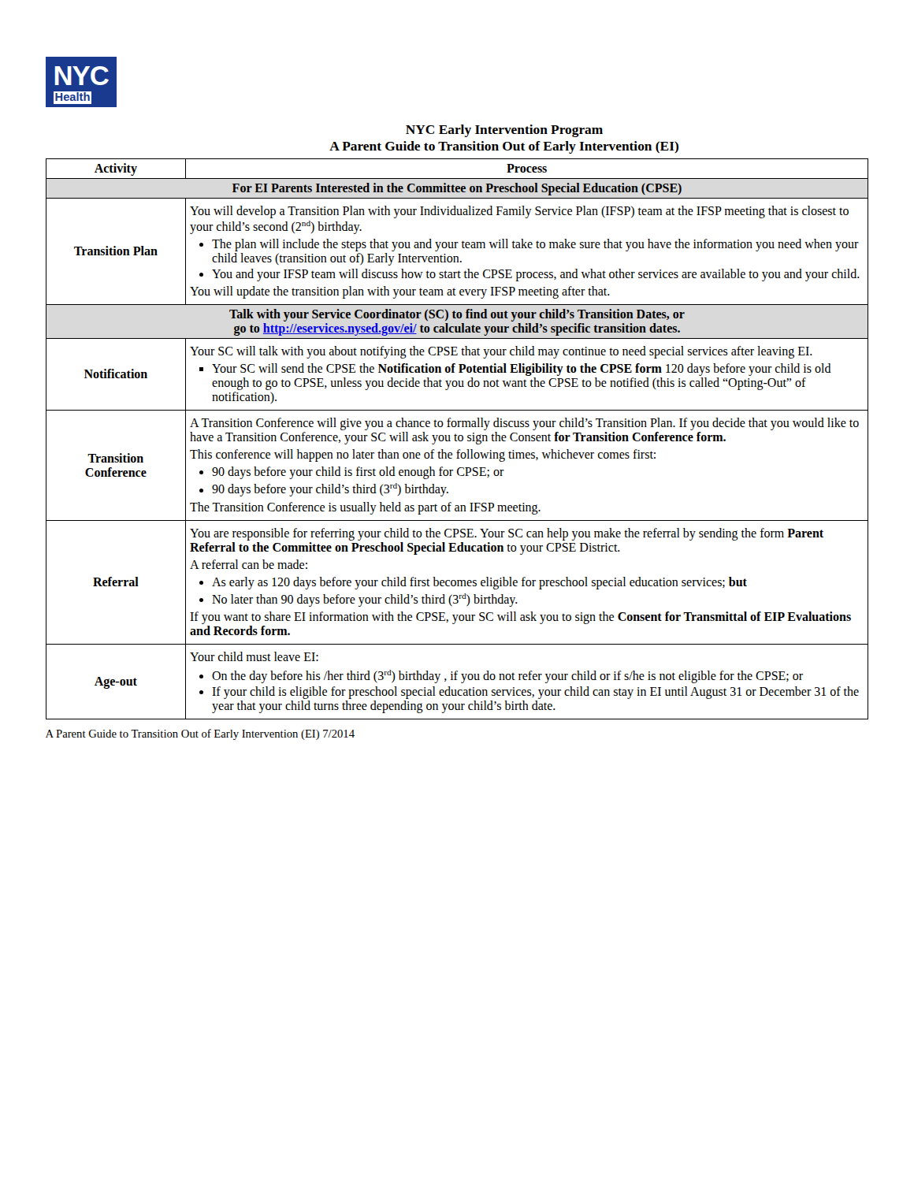NYC Health
NYC Early Intervention Program
A Parent Guide to Transition Out of Early Intervention (EI)
| Activity | Process |
| --- | --- |
| For EI Parents Interested in the Committee on Preschool Special Education (CPSE) |
| Transition Plan | You will develop a Transition Plan with your Individualized Family Service Plan (IFSP) team at the IFSP meeting that is closest to your child’s second (2 nd ) birthday. The plan will include the steps that you and your team will take to make sure that you have the information you need when your child leaves (transition out of) Early Intervention. You and your IFSP team will discuss how to start the CPSE process, and what other services are available to you and your child. You will update the transition plan with your team at every IFSP meeting after that. |
| Talk with your Service Coordinator (SC) to find out your child’s Transition Dates, or go to http://eservices.nysed.gov/ei/ to calculate your child’s specific transition dates. |
| Notification | Your SC will talk with you about notifying the CPSE that your child may continue to need special services after leaving EI. Your SC will send the CPSE the Notification of Potential Eligibility to the CPSE form 120 days before your child is old enough to go to CPSE, unless you decide that you do not want the CPSE to be notified (this is called “Opting-Out” of notification). |
| Transition Conference | A Transition Conference will give you a chance to formally discuss your child’s Transition Plan. If you decide that you would like to have a Transition Conference, your SC will ask you to sign the Consent for Transition Conference form. This conference will happen no later than one of the following times, whichever comes first: 90 days before your child is first old enough for CPSE; or 90 days before your child’s third (3 rd ) birthday. The Transition Conference is usually held as part of an IFSP meeting. |
| Referral | You are responsible for referring your child to the CPSE. Your SC can help you make the referral by sending the form Parent Referral to the Committee on Preschool Special Education to your CPSE District. A referral can be made: As early as 120 days before your child first becomes eligible for preschool special education services; but No later than 90 days before your child’s third (3 rd ) birthday. If you want to share EI information with the CPSE, your SC will ask you to sign the Consent for Transmittal of EIP Evaluations and Records form. |
| Age-out | Your child must leave EI: On the day before his /her third (3 rd ) birthday , if you do not refer your child or if s/he is not eligible for the CPSE; or If your child is eligible for preschool special education services, your child can stay in EI until August 31 or December 31 of the year that your child turns three depending on your child’s birth date. |
A Parent Guide to Transition Out of Early Intervention (EI) 7/2014